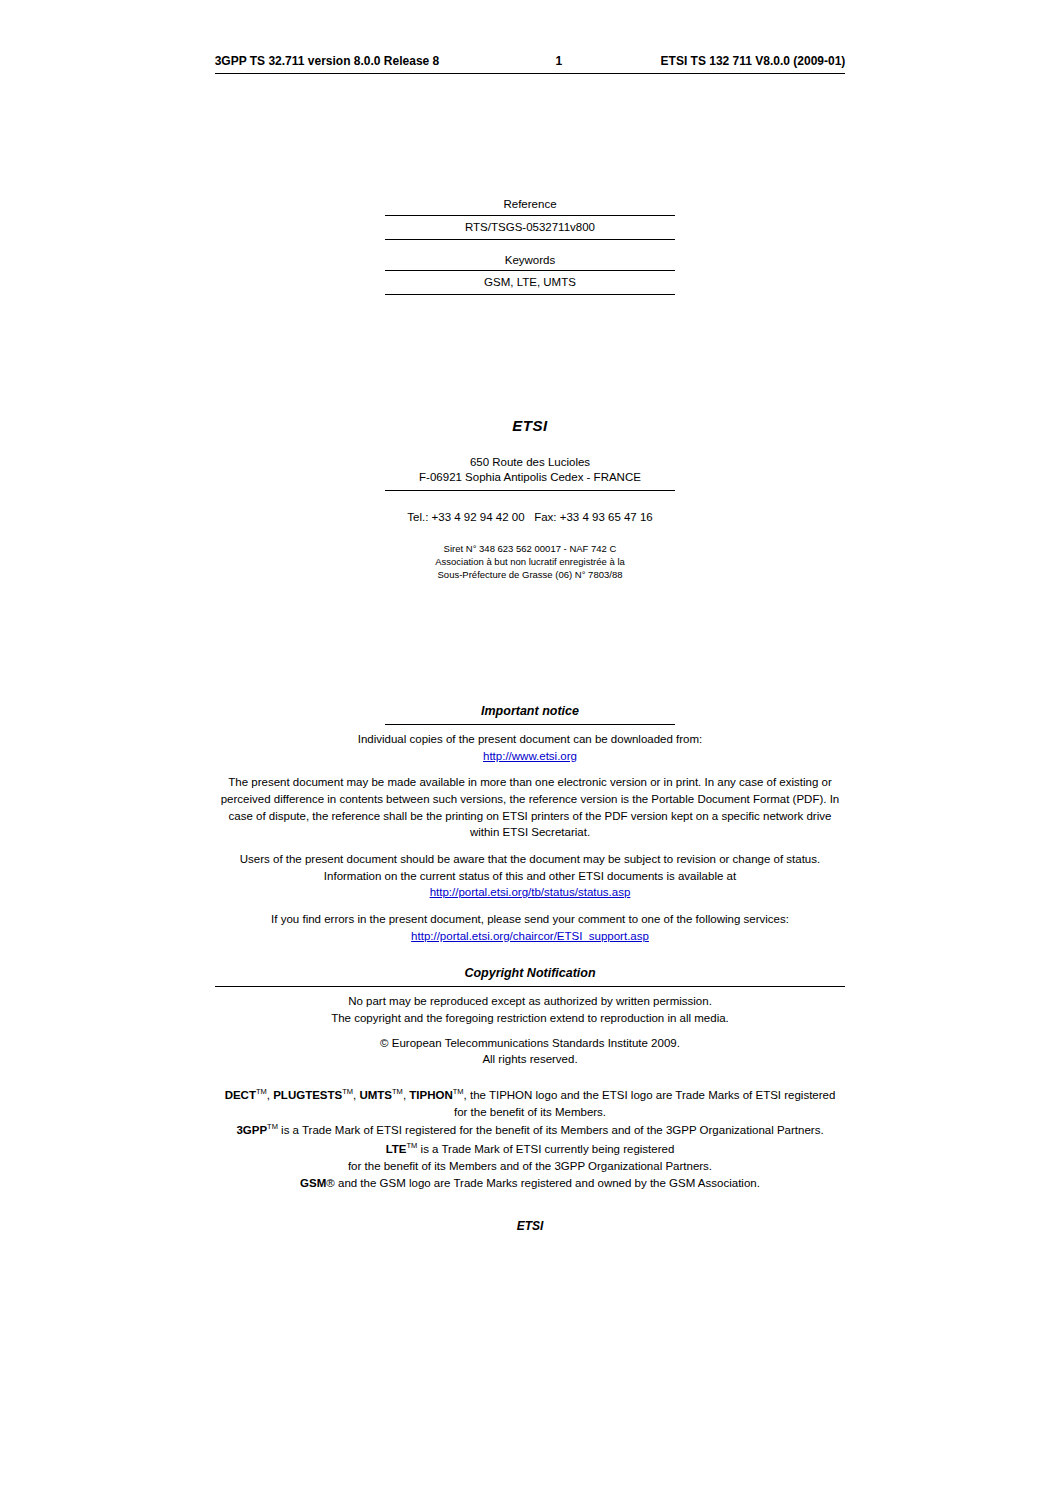3GPP TS 32.711 version 8.0.0 Release 8
1
ETSI TS 132 711 V8.0.0 (2009-01)
Reference
RTS/TSGS-0532711v800
Keywords
GSM, LTE, UMTS
ETSI
650 Route des Lucioles
F-06921 Sophia Antipolis Cedex - FRANCE
Tel.: +33 4 92 94 42 00 Fax: +33 4 93 65 47 16
Siret N° 348 623 562 00017 - NAF 742 C
Association à but non lucratif enregistrée à la
Sous-Préfecture de Grasse (06) N° 7803/88
Important notice
Individual copies of the present document can be downloaded from:
http://www.etsi.org
The present document may be made available in more than one electronic version or in print. In any case of existing or perceived difference in contents between such versions, the reference version is the Portable Document Format (PDF). In case of dispute, the reference shall be the printing on ETSI printers of the PDF version kept on a specific network drive within ETSI Secretariat.
Users of the present document should be aware that the document may be subject to revision or change of status. Information on the current status of this and other ETSI documents is available at
http://portal.etsi.org/tb/status/status.asp
If you find errors in the present document, please send your comment to one of the following services:
http://portal.etsi.org/chaircor/ETSI_support.asp
Copyright Notification
No part may be reproduced except as authorized by written permission.
The copyright and the foregoing restriction extend to reproduction in all media.
© European Telecommunications Standards Institute 2009.
All rights reserved.
DECTTM, PLUGTESTSTM, UMTSTM, TIPHONTM, the TIPHON logo and the ETSI logo are Trade Marks of ETSI registered
for the benefit of its Members.
3GPPTM is a Trade Mark of ETSI registered for the benefit of its Members and of the 3GPP Organizational Partners.
LTETM is a Trade Mark of ETSI currently being registered
for the benefit of its Members and of the 3GPP Organizational Partners.
GSM® and the GSM logo are Trade Marks registered and owned by the GSM Association.
ETSI